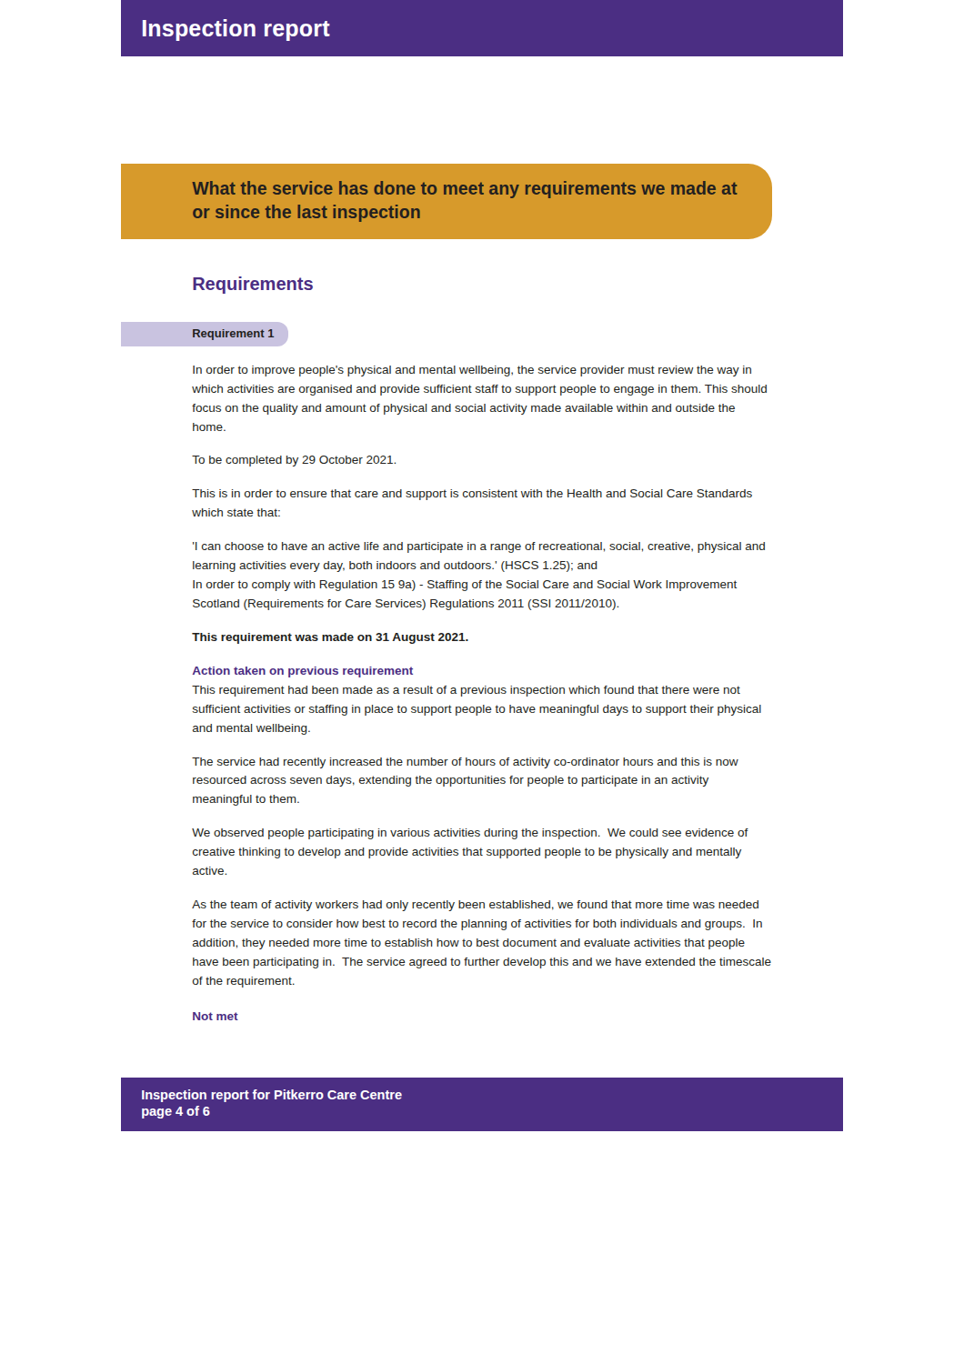Inspection report
What the service has done to meet any requirements we made at
or since the last inspection
Requirements
Requirement 1
In order to improve people's physical and mental wellbeing, the service provider must review the way in which activities are organised and provide sufficient staff to support people to engage in them. This should focus on the quality and amount of physical and social activity made available within and outside the home.
To be completed by 29 October 2021.
This is in order to ensure that care and support is consistent with the Health and Social Care Standards which state that:
'I can choose to have an active life and participate in a range of recreational, social, creative, physical and learning activities every day, both indoors and outdoors.' (HSCS 1.25); and
In order to comply with Regulation 15 9a) - Staffing of the Social Care and Social Work Improvement Scotland (Requirements for Care Services) Regulations 2011 (SSI 2011/2010).
This requirement was made on 31 August 2021.
Action taken on previous requirement
This requirement had been made as a result of a previous inspection which found that there were not sufficient activities or staffing in place to support people to have meaningful days to support their physical and mental wellbeing.
The service had recently increased the number of hours of activity co-ordinator hours and this is now resourced across seven days, extending the opportunities for people to participate in an activity meaningful to them.
We observed people participating in various activities during the inspection. We could see evidence of creative thinking to develop and provide activities that supported people to be physically and mentally active.
As the team of activity workers had only recently been established, we found that more time was needed for the service to consider how best to record the planning of activities for both individuals and groups. In addition, they needed more time to establish how to best document and evaluate activities that people have been participating in. The service agreed to further develop this and we have extended the timescale of the requirement.
Not met
Inspection report for Pitkerro Care Centre
page 4 of 6